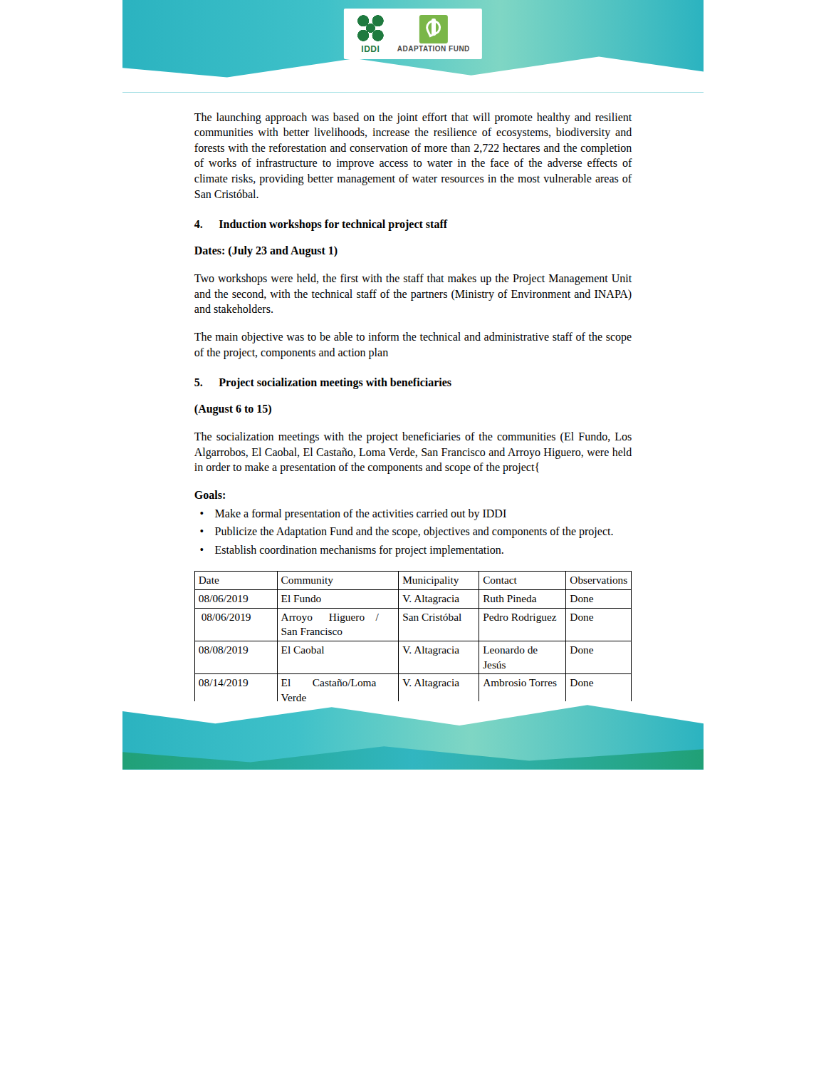IDDI
ADAPTATION FUND
The launching approach was based on the joint effort that will promote healthy and resilient communities with better livelihoods, increase the resilience of ecosystems, biodiversity and forests with the reforestation and conservation of more than 2,722 hectares and the completion of works of infrastructure to improve access to water in the face of the adverse effects of climate risks, providing better management of water resources in the most vulnerable areas of San Cristóbal.
4. Induction workshops for technical project staff
Dates: (July 23 and August 1)
Two workshops were held, the first with the staff that makes up the Project Management Unit and the second, with the technical staff of the partners (Ministry of Environment and INAPA) and stakeholders.
The main objective was to be able to inform the technical and administrative staff of the scope of the project, components and action plan
5. Project socialization meetings with beneficiaries
(August 6 to 15)
The socialization meetings with the project beneficiaries of the communities (El Fundo, Los Algarrobos, El Caobal, El Castaño, Loma Verde, San Francisco and Arroyo Higuero, were held in order to make a presentation of the components and scope of the project{
Goals:
Make a formal presentation of the activities carried out by IDDI
Publicize the Adaptation Fund and the scope, objectives and components of the project.
Establish coordination mechanisms for project implementation.
| Date | Community | Municipality | Contact | Observations |
| 08/06/2019 | El Fundo | V. Altagracia | Ruth Pineda | Done |
| 08/06/2019 | Arroyo Higuero / San Francisco | San Cristóbal | Pedro Rodriguez | Done |
| 08/08/2019 | El Caobal | V. Altagracia | Leonardo de Jesús | Done |
| 08/14/2019 | El Castaño/Loma Verde | V. Altagracia | Ambrosio Torres | Done |
| 08/15/2019 | Los Algarrobos | V. Altagracia | Noemi Montero | Done |
Table 1.- Schedule of meetings with project beneficiaries